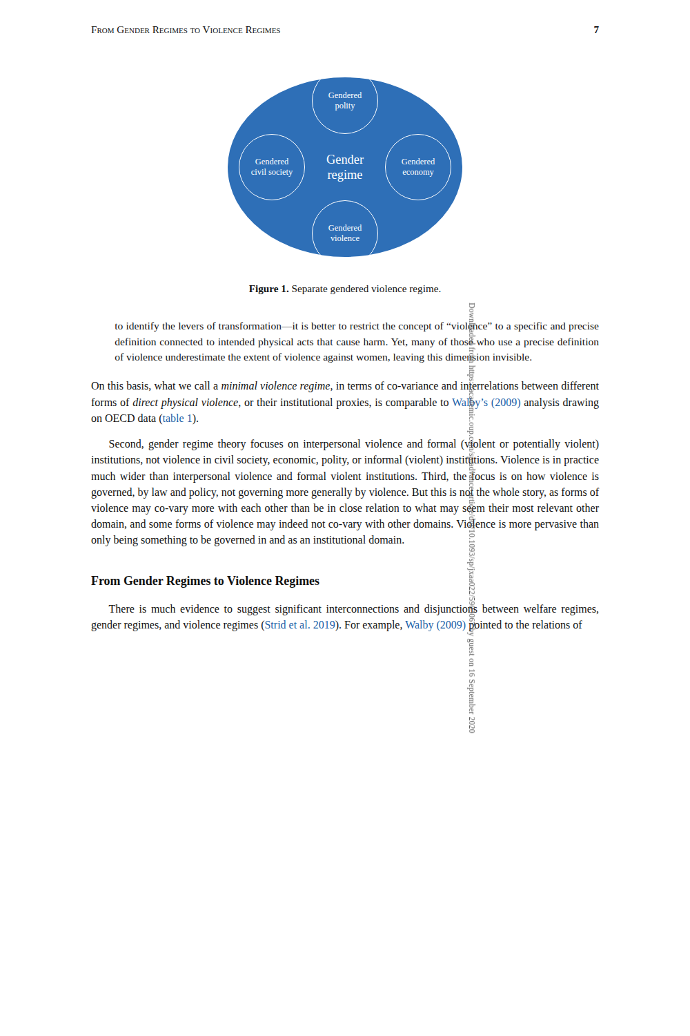Downloaded from https://academic.oup.com/sp/advance-article/doi/10.1093/sp/jxaa022/5903067 by guest on 16 September 2020
From Gender Regimes to Violence Regimes 7
Gender
regime
Gendered
polity
Gendered
economy
Gendered
violence
Gendered
civil society
Figure 1. Separate gendered violence regime.
to identify the levers of transformation—it is better to restrict the concept of “violence” to a specific and precise definition connected to intended physical acts that cause harm. Yet, many of those who use a precise definition of violence underestimate the extent of violence against women, leaving this dimension invisible.
On this basis, what we call a minimal violence regime, in terms of co-variance and interrelations between different forms of direct physical violence, or their institutional proxies, is comparable to Walby’s (2009) analysis drawing on OECD data (table 1).
Second, gender regime theory focuses on interpersonal violence and formal (violent or potentially violent) institutions, not violence in civil society, economic, polity, or informal (violent) institutions. Violence is in practice much wider than interpersonal violence and formal violent institutions. Third, the focus is on how violence is governed, by law and policy, not governing more generally by violence. But this is not the whole story, as forms of violence may co-vary more with each other than be in close relation to what may seem their most relevant other domain, and some forms of violence may indeed not co-vary with other domains. Violence is more pervasive than only being something to be governed in and as an institutional domain.
From Gender Regimes to Violence Regimes
There is much evidence to suggest significant interconnections and disjunctions between welfare regimes, gender regimes, and violence regimes (Strid et al. 2019). For example, Walby (2009) pointed to the relations of